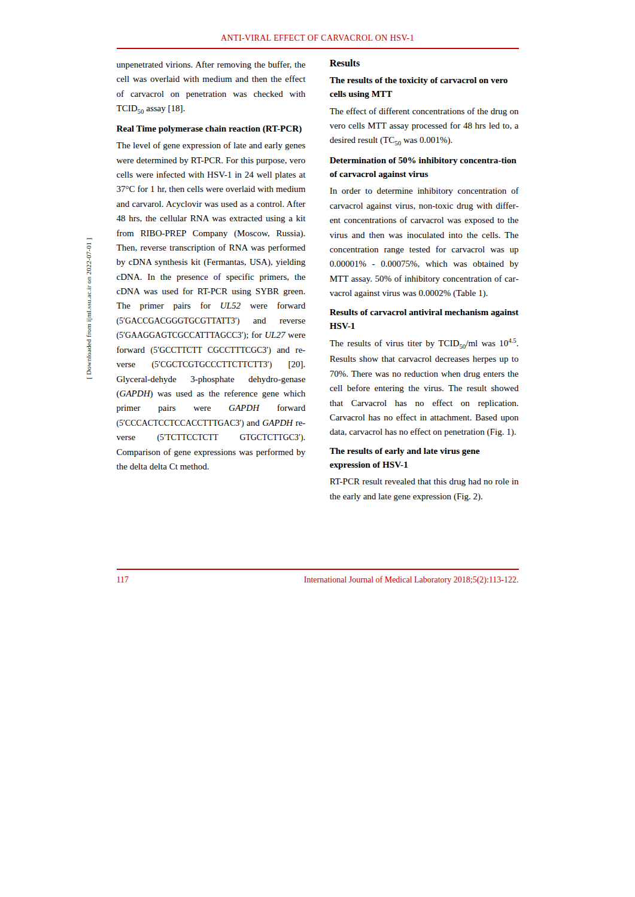[ Downloaded from ijml.ssu.ac.ir on 2022-07-01 ]
ANTI-VIRAL EFFECT OF CARVACROL ON HSV-1
unpenetrated virions. After removing the buffer, the cell was overlaid with medium and then the effect of carvacrol on penetration was checked with TCID50 assay [18].
Real Time polymerase chain reaction (RT-PCR)
The level of gene expression of late and early genes were determined by RT-PCR. For this purpose, vero cells were infected with HSV-1 in 24 well plates at 37°C for 1 hr, then cells were overlaid with medium and carvarol. Acyclovir was used as a control. After 48 hrs, the cellular RNA was extracted using a kit from RIBO-PREP Company (Moscow, Russia). Then, reverse transcription of RNA was performed by cDNA synthesis kit (Fermantas, USA), yielding cDNA. In the presence of specific primers, the cDNA was used for RT-PCR using SYBR green. The primer pairs for UL52 were forward (5′GACCGACGGGTGCGTTATT3′) and reverse (5′GAAGGAGTCGCCATTTAGCC3′); for UL27 were forward (5′GCCTTCTT CGCCTTTCGC3′) and reverse (5′CGCTCGTGCCCTTCTTCTT3′) [20]. Glyceral-dehyde 3-phosphate dehydro-genase (GAPDH) was used as the reference gene which primer pairs were GAPDH forward (5′CCCACTCCTCCACCTTTGAC3′) and GAPDH reverse (5′TCTTCCTCTT GTGCTCTTGC3′). Comparison of gene expressions was performed by the delta delta Ct method.
Results
The results of the toxicity of carvacrol on vero cells using MTT
The effect of different concentrations of the drug on vero cells MTT assay processed for 48 hrs led to, a desired result (TC50 was 0.001%).
Determination of 50% inhibitory concentra-tion of carvacrol against virus
In order to determine inhibitory concentration of carvacrol against virus, non-toxic drug with different concentrations of carvacrol was exposed to the virus and then was inoculated into the cells. The concentration range tested for carvacrol was up 0.00001% - 0.00075%, which was obtained by MTT assay. 50% of inhibitory concentration of carvacrol against virus was 0.0002% (Table 1).
Results of carvacrol antiviral mechanism against HSV-1
The results of virus titer by TCID50/ml was 104.5. Results show that carvacrol decreases herpes up to 70%. There was no reduction when drug enters the cell before entering the virus. The result showed that Carvacrol has no effect on replication. Carvacrol has no effect in attachment. Based upon data, carvacrol has no effect on penetration (Fig. 1).
The results of early and late virus gene expression of HSV-1
RT-PCR result revealed that this drug had no role in the early and late gene expression (Fig. 2).
117 International Journal of Medical Laboratory 2018;5(2):113-122.